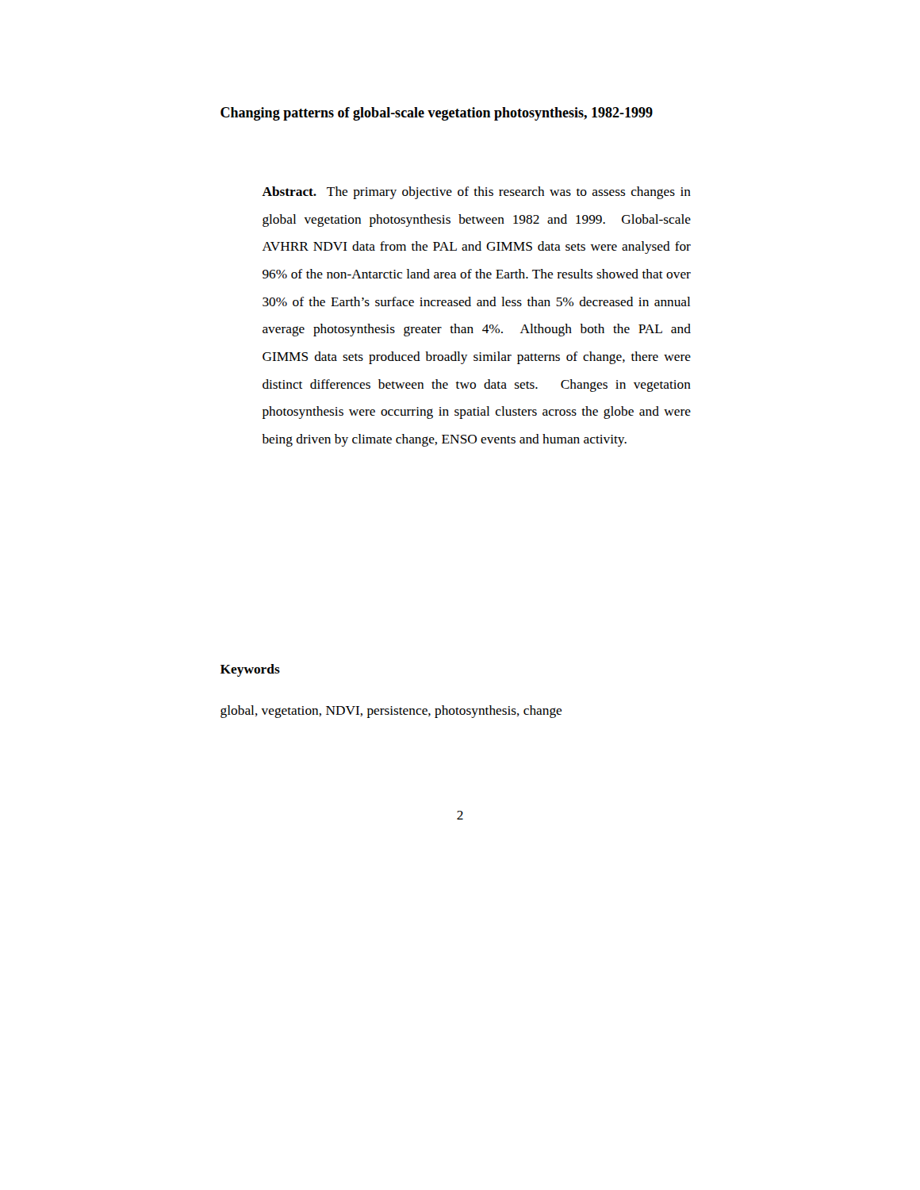Changing patterns of global-scale vegetation photosynthesis, 1982-1999
Abstract. The primary objective of this research was to assess changes in global vegetation photosynthesis between 1982 and 1999. Global-scale AVHRR NDVI data from the PAL and GIMMS data sets were analysed for 96% of the non-Antarctic land area of the Earth. The results showed that over 30% of the Earth’s surface increased and less than 5% decreased in annual average photosynthesis greater than 4%. Although both the PAL and GIMMS data sets produced broadly similar patterns of change, there were distinct differences between the two data sets. Changes in vegetation photosynthesis were occurring in spatial clusters across the globe and were being driven by climate change, ENSO events and human activity.
Keywords
global, vegetation, NDVI, persistence, photosynthesis, change
2